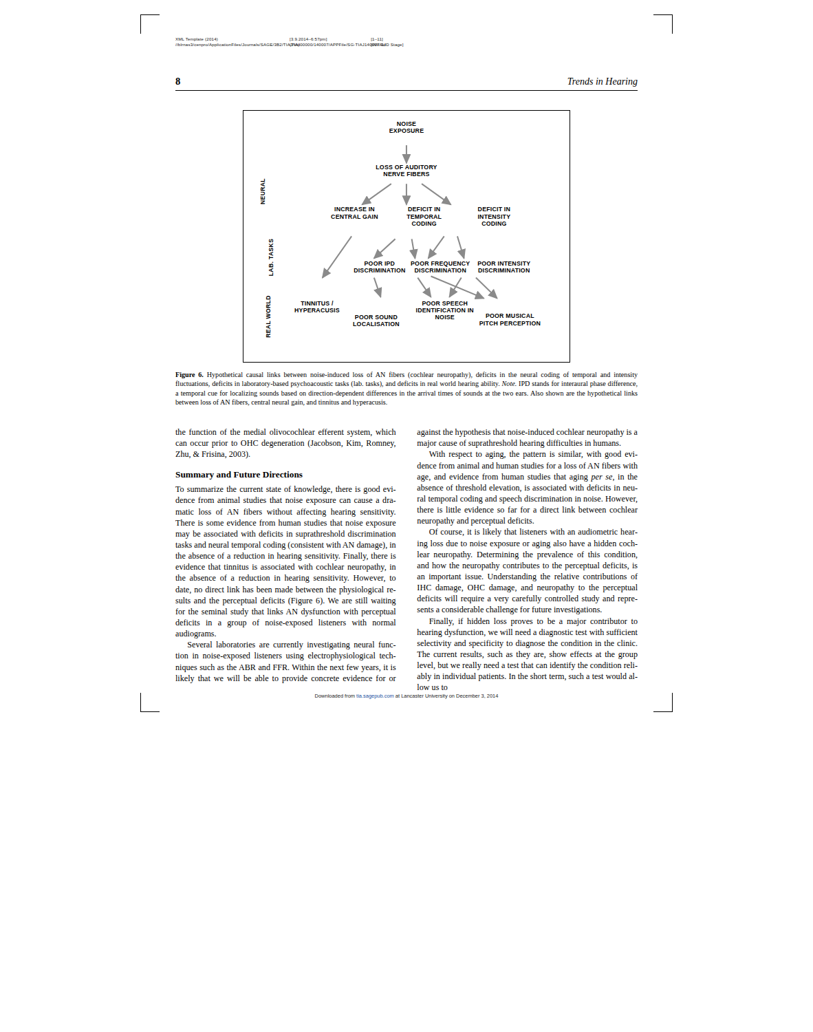XML Template (2014)
[3.9.2014–6:57pm]
[1–11]
//blrnas3/cenpro/ApplicationFiles/Journals/SAGE/3B2/TIAJ/Vol00000/140007/APPFile/SG-TIAJ140007.3d
(TIA)
[INVALID Stage]
8
Trends in Hearing
NOISE
EXPOSURE
LOSS OF AUDITORY
NERVE FIBERS
INCREASE IN
CENTRAL GAIN
DEFICIT IN
TEMPORAL
CODING
DEFICIT IN
INTENSITY
CODING
POOR IPD
DISCRIMINATION
POOR FREQUENCY
DISCRIMINATION
POOR INTENSITY
DISCRIMINATION
TINNITUS /
HYPERACUSIS
POOR SOUND
LOCALISATION
POOR SPEECH
IDENTIFICATION IN
NOISE
POOR MUSICAL
PITCH PERCEPTION
NEURAL
LAB. TASKS
REAL WORLD
Figure 6. Hypothetical causal links between noise-induced loss of AN fibers (cochlear neuropathy), deficits in the neural coding of temporal and intensity fluctuations, deficits in laboratory-based psychoacoustic tasks (lab. tasks), and deficits in real world hearing ability. Note. IPD stands for interaural phase difference, a temporal cue for localizing sounds based on direction-dependent differences in the arrival times of sounds at the two ears. Also shown are the hypothetical links between loss of AN fibers, central neural gain, and tinnitus and hyperacusis.
the function of the medial olivocochlear efferent system, which can occur prior to OHC degeneration (Jacobson, Kim, Romney, Zhu, & Frisina, 2003).
Summary and Future Directions
To summarize the current state of knowledge, there is good evidence from animal studies that noise exposure can cause a dramatic loss of AN fibers without affecting hearing sensitivity. There is some evidence from human studies that noise exposure may be associated with deficits in suprathreshold discrimination tasks and neural temporal coding (consistent with AN damage), in the absence of a reduction in hearing sensitivity. Finally, there is evidence that tinnitus is associated with cochlear neuropathy, in the absence of a reduction in hearing sensitivity. However, to date, no direct link has been made between the physiological results and the perceptual deficits (Figure 6). We are still waiting for the seminal study that links AN dysfunction with perceptual deficits in a group of noise-exposed listeners with normal audiograms.
Several laboratories are currently investigating neural function in noise-exposed listeners using electrophysiological techniques such as the ABR and FFR. Within the next few years, it is likely that we will be able to provide concrete evidence for or against the hypothesis that noise-induced cochlear neuropathy is a major cause of suprathreshold hearing difficulties in humans.
With respect to aging, the pattern is similar, with good evidence from animal and human studies for a loss of AN fibers with age, and evidence from human studies that aging per se, in the absence of threshold elevation, is associated with deficits in neural temporal coding and speech discrimination in noise. However, there is little evidence so far for a direct link between cochlear neuropathy and perceptual deficits.
Of course, it is likely that listeners with an audiometric hearing loss due to noise exposure or aging also have a hidden cochlear neuropathy. Determining the prevalence of this condition, and how the neuropathy contributes to the perceptual deficits, is an important issue. Understanding the relative contributions of IHC damage, OHC damage, and neuropathy to the perceptual deficits will require a very carefully controlled study and represents a considerable challenge for future investigations.
Finally, if hidden loss proves to be a major contributor to hearing dysfunction, we will need a diagnostic test with sufficient selectivity and specificity to diagnose the condition in the clinic. The current results, such as they are, show effects at the group level, but we really need a test that can identify the condition reliably in individual patients. In the short term, such a test would allow us to
Downloaded from tia.sagepub.com at Lancaster University on December 3, 2014